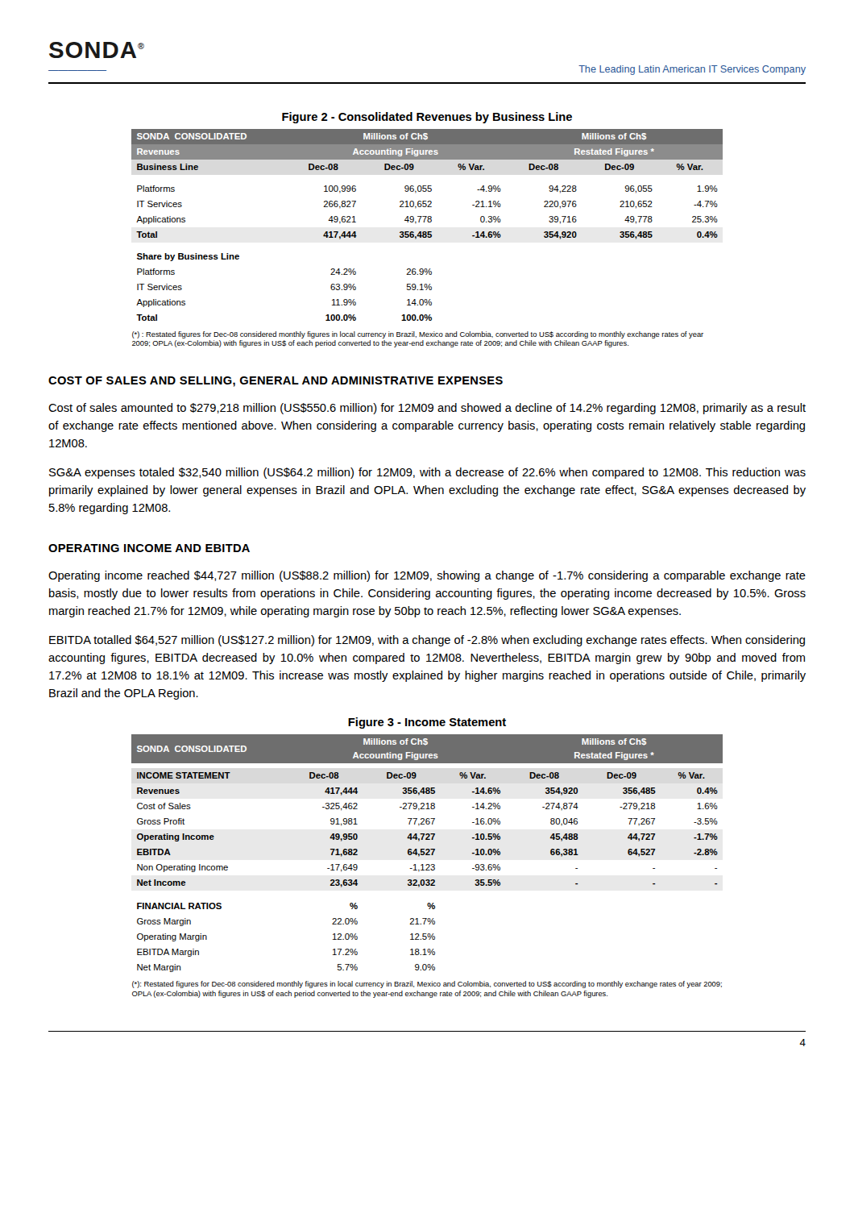SONDA®
——————
The Leading Latin American IT Services Company
Figure 2 - Consolidated Revenues by Business Line
| SONDA CONSOLIDATED | Millions of Ch$ | Millions of Ch$ |
| Revenues | Accounting Figures | Restated Figures * |
| Business Line | Dec-08 | Dec-09 | % Var. | Dec-08 | Dec-09 | % Var. |
| Platforms | 100,996 | 96,055 | -4.9% | 94,228 | 96,055 | 1.9% |
| IT Services | 266,827 | 210,652 | -21.1% | 220,976 | 210,652 | -4.7% |
| Applications | 49,621 | 49,778 | 0.3% | 39,716 | 49,778 | 25.3% |
| Total | 417,444 | 356,485 | -14.6% | 354,920 | 356,485 | 0.4% |
| Share by Business Line | |
| Platforms | 24.2% | 26.9% | |
| IT Services | 63.9% | 59.1% | |
| Applications | 11.9% | 14.0% | |
| Total | 100.0% | 100.0% | |
(*) : Restated figures for Dec-08 considered monthly figures in local currency in Brazil, Mexico and Colombia, converted to US$ according to monthly exchange rates of year 2009; OPLA (ex-Colombia) with figures in US$ of each period converted to the year-end exchange rate of 2009; and Chile with Chilean GAAP figures.
COST OF SALES AND SELLING, GENERAL AND ADMINISTRATIVE EXPENSES
Cost of sales amounted to $279,218 million (US$550.6 million) for 12M09 and showed a decline of 14.2% regarding 12M08, primarily as a result of exchange rate effects mentioned above. When considering a comparable currency basis, operating costs remain relatively stable regarding 12M08.
SG&A expenses totaled $32,540 million (US$64.2 million) for 12M09, with a decrease of 22.6% when compared to 12M08. This reduction was primarily explained by lower general expenses in Brazil and OPLA. When excluding the exchange rate effect, SG&A expenses decreased by 5.8% regarding 12M08.
OPERATING INCOME AND EBITDA
Operating income reached $44,727 million (US$88.2 million) for 12M09, showing a change of -1.7% considering a comparable exchange rate basis, mostly due to lower results from operations in Chile. Considering accounting figures, the operating income decreased by 10.5%. Gross margin reached 21.7% for 12M09, while operating margin rose by 50bp to reach 12.5%, reflecting lower SG&A expenses.
EBITDA totalled $64,527 million (US$127.2 million) for 12M09, with a change of -2.8% when excluding exchange rates effects. When considering accounting figures, EBITDA decreased by 10.0% when compared to 12M08. Nevertheless, EBITDA margin grew by 90bp and moved from 17.2% at 12M08 to 18.1% at 12M09. This increase was mostly explained by higher margins reached in operations outside of Chile, primarily Brazil and the OPLA Region.
Figure 3 - Income Statement
| SONDA CONSOLIDATED | Millions of Ch$ Accounting Figures | Millions of Ch$ Restated Figures * |
| INCOME STATEMENT | Dec-08 | Dec-09 | % Var. | Dec-08 | Dec-09 | % Var. |
| Revenues | 417,444 | 356,485 | -14.6% | 354,920 | 356,485 | 0.4% |
| Cost of Sales | -325,462 | -279,218 | -14.2% | -274,874 | -279,218 | 1.6% |
| Gross Profit | 91,981 | 77,267 | -16.0% | 80,046 | 77,267 | -3.5% |
| Operating Income | 49,950 | 44,727 | -10.5% | 45,488 | 44,727 | -1.7% |
| EBITDA | 71,682 | 64,527 | -10.0% | 66,381 | 64,527 | -2.8% |
| Non Operating Income | -17,649 | -1,123 | -93.6% | - | - | - |
| Net Income | 23,634 | 32,032 | 35.5% | - | - | - |
| FINANCIAL RATIOS | % | % | |
| Gross Margin | 22.0% | 21.7% | |
| Operating Margin | 12.0% | 12.5% | |
| EBITDA Margin | 17.2% | 18.1% | |
| Net Margin | 5.7% | 9.0% | |
(*): Restated figures for Dec-08 considered monthly figures in local currency in Brazil, Mexico and Colombia, converted to US$ according to monthly exchange rates of year 2009; OPLA (ex-Colombia) with figures in US$ of each period converted to the year-end exchange rate of 2009; and Chile with Chilean GAAP figures.
4